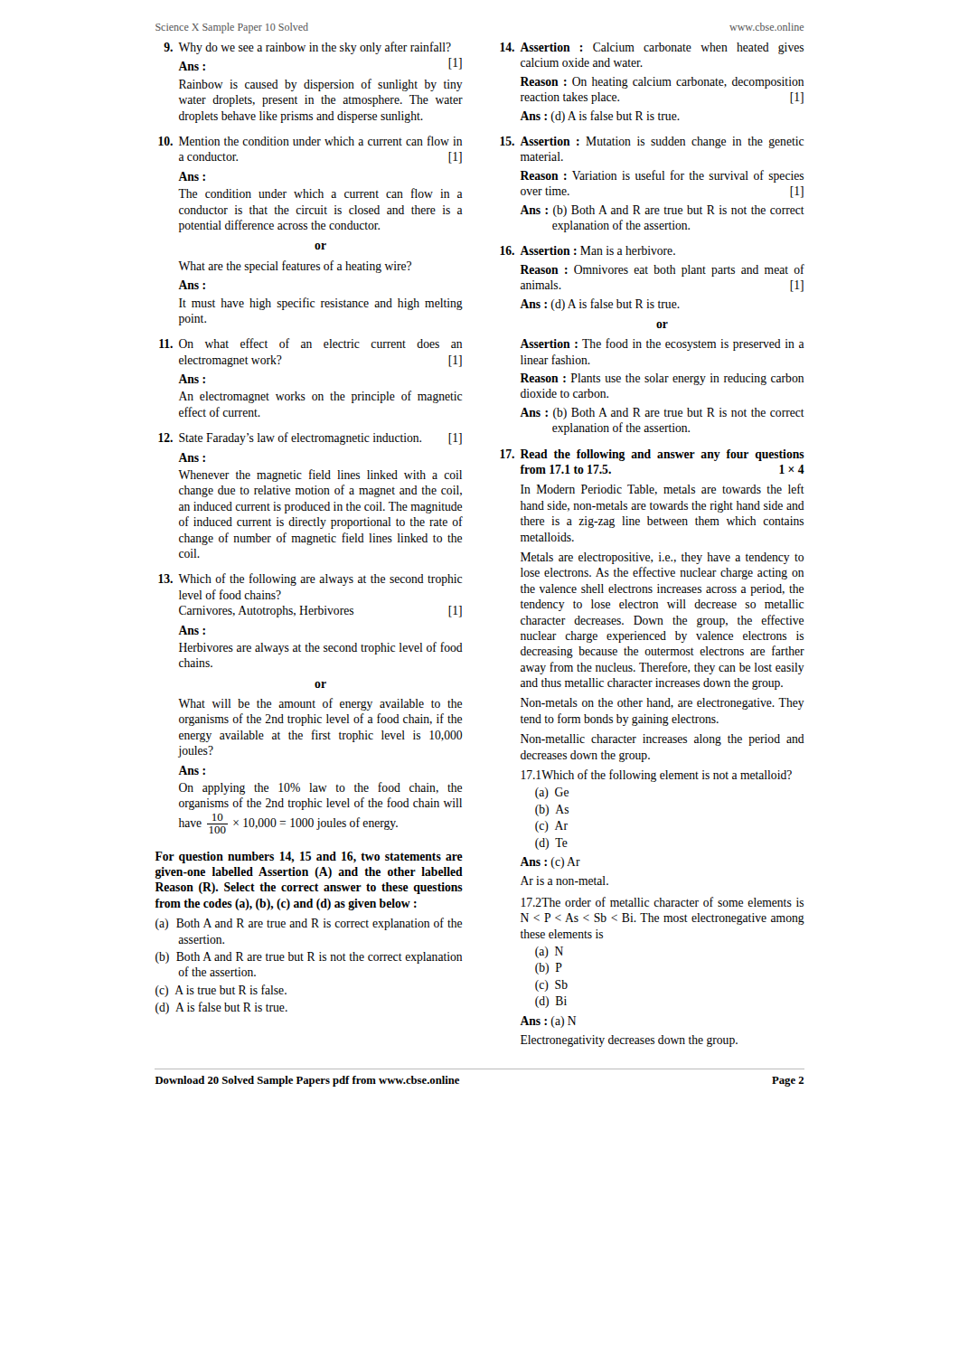Science X Sample Paper 10 Solved
www.cbse.online
9.
Why do we see a rainbow in the sky only after rainfall? [1]
Ans :
Rainbow is caused by dispersion of sunlight by tiny water droplets, present in the atmosphere. The water droplets behave like prisms and disperse sunlight.
10.
Mention the condition under which a current can flow in a conductor. [1]
Ans :
The condition under which a current can flow in a conductor is that the circuit is closed and there is a potential difference across the conductor.
or
What are the special features of a heating wire?
Ans :
It must have high specific resistance and high melting point.
11.
On what effect of an electric current does an electromagnet work? [1]
Ans :
An electromagnet works on the principle of magnetic effect of current.
12.
State Faraday’s law of electromagnetic induction. [1]
Ans :
Whenever the magnetic field lines linked with a coil change due to relative motion of a magnet and the coil, an induced current is produced in the coil. The magnitude of induced current is directly proportional to the rate of change of number of magnetic field lines linked to the coil.
13.
Which of the following are always at the second trophic level of food chains?
Carnivores, Autotrophs, Herbivores [1]
Ans :
Herbivores are always at the second trophic level of food chains.
or
What will be the amount of energy available to the organisms of the 2nd trophic level of a food chain, if the energy available at the first trophic level is 10,000 joules?
Ans :
On applying the 10% law to the food chain, the organisms of the 2nd trophic level of the food chain will have 10100 × 10,000 = 1000 joules of energy.
For question numbers 14, 15 and 16, two statements are given-one labelled Assertion (A) and the other labelled Reason (R). Select the correct answer to these questions from the codes (a), (b), (c) and (d) as given below :
(a) Both A and R are true and R is correct explanation of the assertion.
(b) Both A and R are true but R is not the correct explanation of the assertion.
(c) A is true but R is false.
(d) A is false but R is true.
14.
Assertion : Calcium carbonate when heated gives calcium oxide and water.
Reason : On heating calcium carbonate, decomposition reaction takes place. [1]
Ans : (d) A is false but R is true.
15.
Assertion : Mutation is sudden change in the genetic material.
Reason : Variation is useful for the survival of species over time. [1]
Ans : (b) Both A and R are true but R is not the correct explanation of the assertion.
16.
Assertion : Man is a herbivore.
Reason : Omnivores eat both plant parts and meat of animals. [1]
Ans : (d) A is false but R is true.
or
Assertion : The food in the ecosystem is preserved in a linear fashion.
Reason : Plants use the solar energy in reducing carbon dioxide to carbon.
Ans : (b) Both A and R are true but R is not the correct explanation of the assertion.
17.
Read the following and answer any four questions from 17.1 to 17.5. 1 × 4
In Modern Periodic Table, metals are towards the left hand side, non-metals are towards the right hand side and there is a zig-zag line between them which contains metalloids.
Metals are electropositive, i.e., they have a tendency to lose electrons. As the effective nuclear charge acting on the valence shell electrons increases across a period, the tendency to lose electron will decrease so metallic character decreases. Down the group, the effective nuclear charge experienced by valence electrons is decreasing because the outermost electrons are farther away from the nucleus. Therefore, they can be lost easily and thus metallic character increases down the group.
Non-metals on the other hand, are electronegative. They tend to form bonds by gaining electrons.
Non-metallic character increases along the period and decreases down the group.
17.1 Which of the following element is not a metalloid?
(a) Ge
(b) As
(c) Ar
(d) Te
Ans : (c) Ar
Ar is a non-metal.
17.2 The order of metallic character of some elements is N < P < As < Sb < Bi. The most electronegative among these elements is
(a) N
(b) P
(c) Sb
(d) Bi
Ans : (a) N
Electronegativity decreases down the group.
Download 20 Solved Sample Papers pdf from www.cbse.online
Page 2